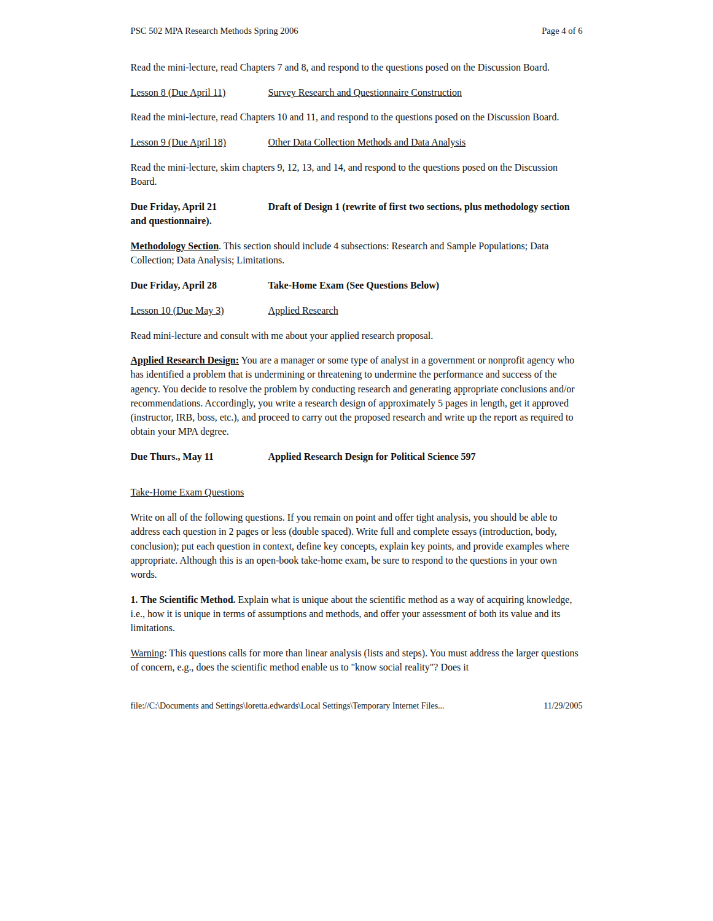PSC 502 MPA Research Methods Spring 2006 Page 4 of 6
Read the mini-lecture, read Chapters 7 and 8, and respond to the questions posed on the Discussion Board.
Lesson 8 (Due April 11) Survey Research and Questionnaire Construction
Read the mini-lecture, read Chapters 10 and 11, and respond to the questions posed on the Discussion Board.
Lesson 9 (Due April 18) Other Data Collection Methods and Data Analysis
Read the mini-lecture, skim chapters 9, 12, 13, and 14, and respond to the questions posed on the Discussion Board.
Due Friday, April 21 Draft of Design 1 (rewrite of first two sections, plus methodology section and questionnaire).
Methodology Section. This section should include 4 subsections: Research and Sample Populations; Data Collection; Data Analysis; Limitations.
Due Friday, April 28 Take-Home Exam (See Questions Below)
Lesson 10 (Due May 3) Applied Research
Read mini-lecture and consult with me about your applied research proposal.
Applied Research Design: You are a manager or some type of analyst in a government or nonprofit agency who has identified a problem that is undermining or threatening to undermine the performance and success of the agency. You decide to resolve the problem by conducting research and generating appropriate conclusions and/or recommendations. Accordingly, you write a research design of approximately 5 pages in length, get it approved (instructor, IRB, boss, etc.), and proceed to carry out the proposed research and write up the report as required to obtain your MPA degree.
Due Thurs., May 11 Applied Research Design for Political Science 597
Take-Home Exam Questions
Write on all of the following questions. If you remain on point and offer tight analysis, you should be able to address each question in 2 pages or less (double spaced). Write full and complete essays (introduction, body, conclusion); put each question in context, define key concepts, explain key points, and provide examples where appropriate. Although this is an open-book take-home exam, be sure to respond to the questions in your own words.
1. The Scientific Method. Explain what is unique about the scientific method as a way of acquiring knowledge, i.e., how it is unique in terms of assumptions and methods, and offer your assessment of both its value and its limitations.
Warning: This questions calls for more than linear analysis (lists and steps). You must address the larger questions of concern, e.g., does the scientific method enable us to "know social reality"? Does it
file://C:\Documents and Settings\loretta.edwards\Local Settings\Temporary Internet Files... 11/29/2005